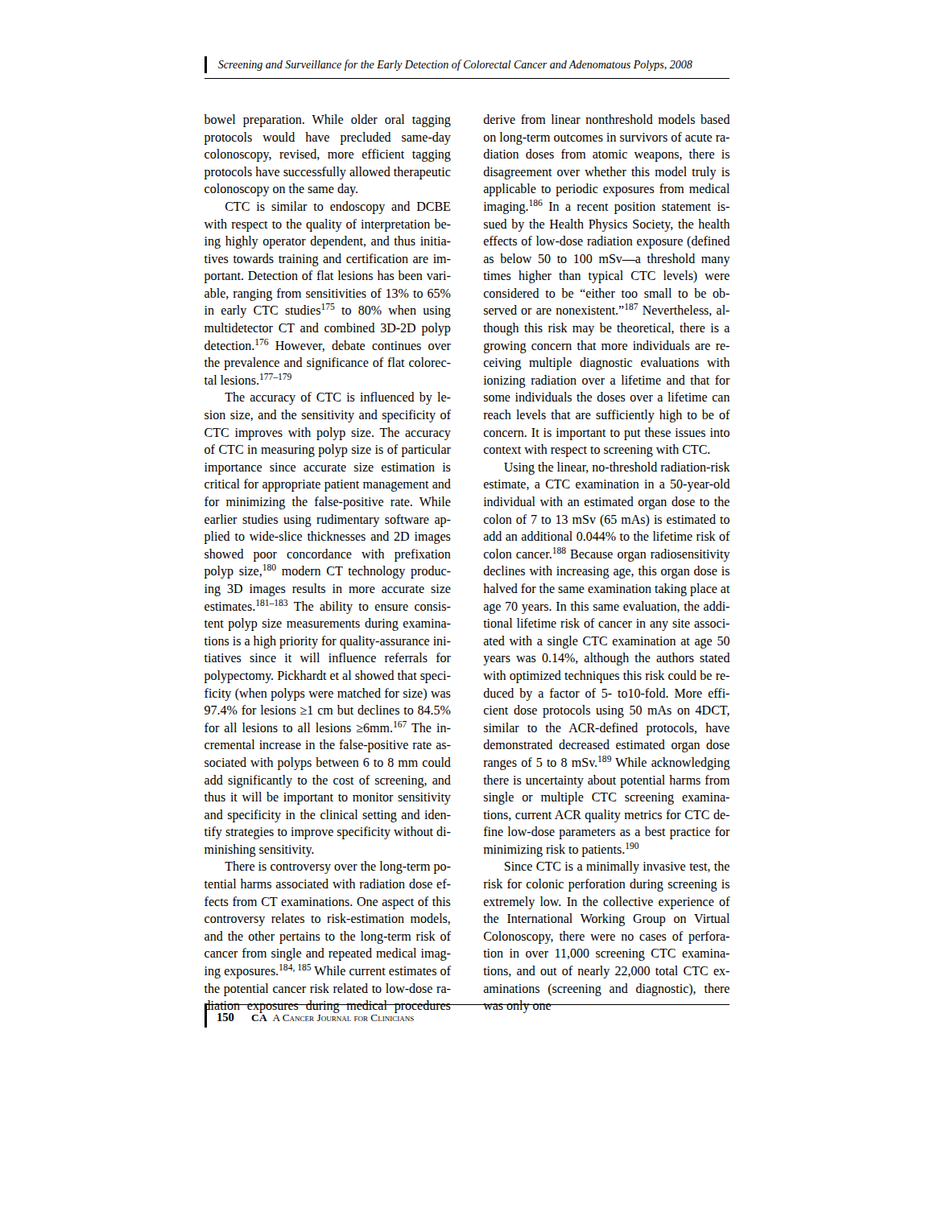Screening and Surveillance for the Early Detection of Colorectal Cancer and Adenomatous Polyps, 2008
bowel preparation. While older oral tagging protocols would have precluded same-day colonoscopy, revised, more efficient tagging protocols have successfully allowed therapeutic colonoscopy on the same day.
CTC is similar to endoscopy and DCBE with respect to the quality of interpretation being highly operator dependent, and thus initiatives towards training and certification are important. Detection of flat lesions has been variable, ranging from sensitivities of 13% to 65% in early CTC studies175 to 80% when using multidetector CT and combined 3D-2D polyp detection.176 However, debate continues over the prevalence and significance of flat colorectal lesions.177–179
The accuracy of CTC is influenced by lesion size, and the sensitivity and specificity of CTC improves with polyp size. The accuracy of CTC in measuring polyp size is of particular importance since accurate size estimation is critical for appropriate patient management and for minimizing the false-positive rate. While earlier studies using rudimentary software applied to wide-slice thicknesses and 2D images showed poor concordance with prefixation polyp size,180 modern CT technology producing 3D images results in more accurate size estimates.181–183 The ability to ensure consistent polyp size measurements during examinations is a high priority for quality-assurance initiatives since it will influence referrals for polypectomy. Pickhardt et al showed that specificity (when polyps were matched for size) was 97.4% for lesions ≥1 cm but declines to 84.5% for all lesions to all lesions ≥6mm.167 The incremental increase in the false-positive rate associated with polyps between 6 to 8 mm could add significantly to the cost of screening, and thus it will be important to monitor sensitivity and specificity in the clinical setting and identify strategies to improve specificity without diminishing sensitivity.
There is controversy over the long-term potential harms associated with radiation dose effects from CT examinations. One aspect of this controversy relates to risk-estimation models, and the other pertains to the long-term risk of cancer from single and repeated medical imaging exposures.184, 185 While current estimates of the potential cancer risk related to low-dose radiation exposures during medical procedures derive from linear nonthreshold models based on long-term outcomes in survivors of acute radiation doses from atomic weapons, there is disagreement over whether this model truly is applicable to periodic exposures from medical imaging.186 In a recent position statement issued by the Health Physics Society, the health effects of low-dose radiation exposure (defined as below 50 to 100 mSv—a threshold many times higher than typical CTC levels) were considered to be “either too small to be observed or are nonexistent.”187 Nevertheless, although this risk may be theoretical, there is a growing concern that more individuals are receiving multiple diagnostic evaluations with ionizing radiation over a lifetime and that for some individuals the doses over a lifetime can reach levels that are sufficiently high to be of concern. It is important to put these issues into context with respect to screening with CTC.
Using the linear, no-threshold radiation-risk estimate, a CTC examination in a 50-year-old individual with an estimated organ dose to the colon of 7 to 13 mSv (65 mAs) is estimated to add an additional 0.044% to the lifetime risk of colon cancer.188 Because organ radiosensitivity declines with increasing age, this organ dose is halved for the same examination taking place at age 70 years. In this same evaluation, the additional lifetime risk of cancer in any site associated with a single CTC examination at age 50 years was 0.14%, although the authors stated with optimized techniques this risk could be reduced by a factor of 5- to10-fold. More efficient dose protocols using 50 mAs on 4DCT, similar to the ACR-defined protocols, have demonstrated decreased estimated organ dose ranges of 5 to 8 mSv.189 While acknowledging there is uncertainty about potential harms from single or multiple CTC screening examinations, current ACR quality metrics for CTC define low-dose parameters as a best practice for minimizing risk to patients.190
Since CTC is a minimally invasive test, the risk for colonic perforation during screening is extremely low. In the collective experience of the International Working Group on Virtual Colonoscopy, there were no cases of perforation in over 11,000 screening CTC examinations, and out of nearly 22,000 total CTC examinations (screening and diagnostic), there was only one
150 CA A Cancer Journal for Clinicians